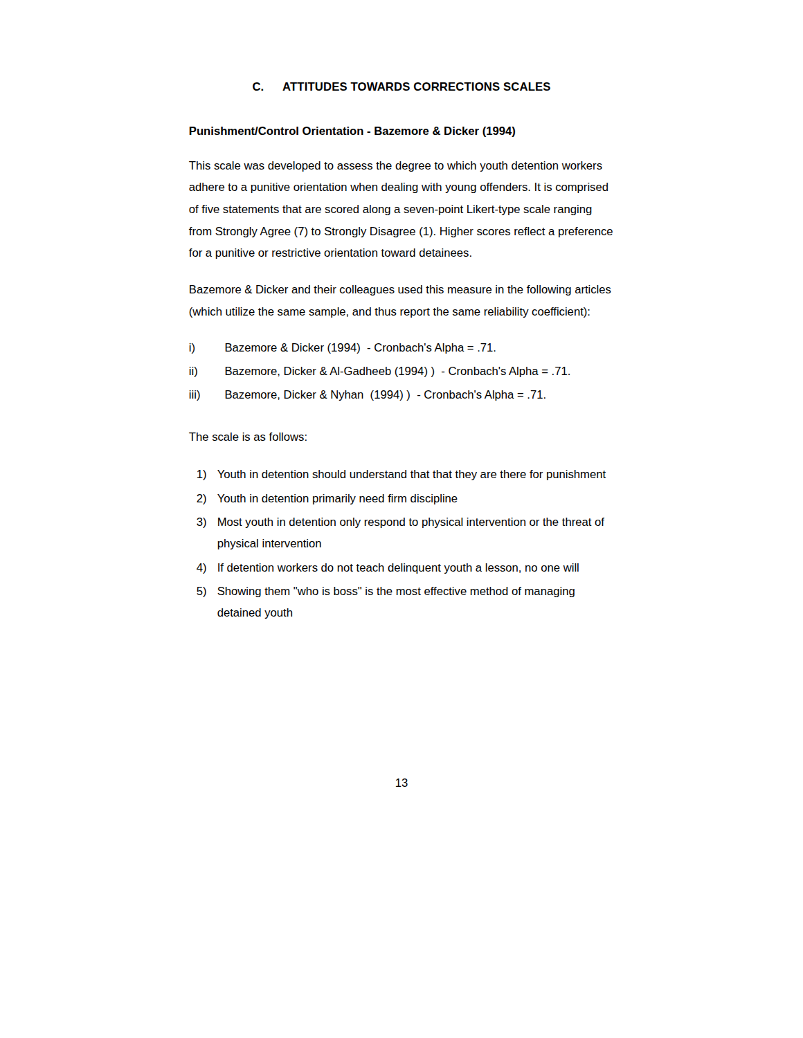C. ATTITUDES TOWARDS CORRECTIONS SCALES
Punishment/Control Orientation - Bazemore & Dicker (1994)
This scale was developed to assess the degree to which youth detention workers adhere to a punitive orientation when dealing with young offenders. It is comprised of five statements that are scored along a seven-point Likert-type scale ranging from Strongly Agree (7) to Strongly Disagree (1). Higher scores reflect a preference for a punitive or restrictive orientation toward detainees.
Bazemore & Dicker and their colleagues used this measure in the following articles (which utilize the same sample, and thus report the same reliability coefficient):
i) Bazemore & Dicker (1994) - Cronbach's Alpha = .71.
ii) Bazemore, Dicker & Al-Gadheeb (1994) ) - Cronbach's Alpha = .71.
iii) Bazemore, Dicker & Nyhan (1994) ) - Cronbach's Alpha = .71.
The scale is as follows:
Youth in detention should understand that that they are there for punishment
Youth in detention primarily need firm discipline
Most youth in detention only respond to physical intervention or the threat of physical intervention
If detention workers do not teach delinquent youth a lesson, no one will
Showing them "who is boss" is the most effective method of managing detained youth
13